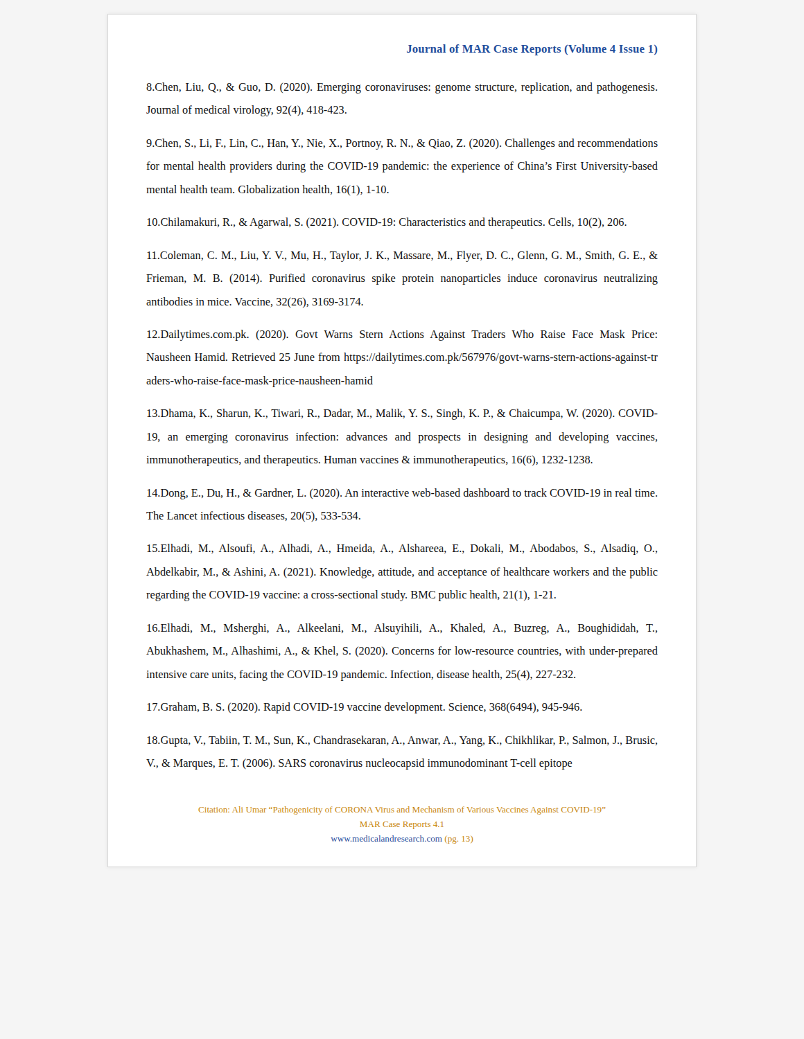Journal of MAR Case Reports (Volume 4 Issue 1)
8. Chen, Liu, Q., & Guo, D. (2020). Emerging coronaviruses: genome structure, replication, and pathogenesis. Journal of medical virology, 92(4), 418-423.
9. Chen, S., Li, F., Lin, C., Han, Y., Nie, X., Portnoy, R. N., & Qiao, Z. (2020). Challenges and recommendations for mental health providers during the COVID-19 pandemic: the experience of China’s First University-based mental health team. Globalization health, 16(1), 1-10.
10. Chilamakuri, R., & Agarwal, S. (2021). COVID-19: Characteristics and therapeutics. Cells, 10(2), 206.
11. Coleman, C. M., Liu, Y. V., Mu, H., Taylor, J. K., Massare, M., Flyer, D. C., Glenn, G. M., Smith, G. E., & Frieman, M. B. (2014). Purified coronavirus spike protein nanoparticles induce coronavirus neutralizing antibodies in mice. Vaccine, 32(26), 3169-3174.
12. Dailytimes.com.pk. (2020). Govt Warns Stern Actions Against Traders Who Raise Face Mask Price: Nausheen Hamid. Retrieved 25 June from https://dailytimes.com.pk/567976/govt-warns-stern-actions-against-traders-who-raise-face-mask-price-nausheen-hamid
13. Dhama, K., Sharun, K., Tiwari, R., Dadar, M., Malik, Y. S., Singh, K. P., & Chaicumpa, W. (2020). COVID-19, an emerging coronavirus infection: advances and prospects in designing and developing vaccines, immunotherapeutics, and therapeutics. Human vaccines & immunotherapeutics, 16(6), 1232-1238.
14. Dong, E., Du, H., & Gardner, L. (2020). An interactive web-based dashboard to track COVID-19 in real time. The Lancet infectious diseases, 20(5), 533-534.
15. Elhadi, M., Alsoufi, A., Alhadi, A., Hmeida, A., Alshareea, E., Dokali, M., Abodabos, S., Alsadiq, O., Abdelkabir, M., & Ashini, A. (2021). Knowledge, attitude, and acceptance of healthcare workers and the public regarding the COVID-19 vaccine: a cross-sectional study. BMC public health, 21(1), 1-21.
16. Elhadi, M., Msherghi, A., Alkeelani, M., Alsuyihili, A., Khaled, A., Buzreg, A., Boughididah, T., Abukhashem, M., Alhashimi, A., & Khel, S. (2020). Concerns for low-resource countries, with under-prepared intensive care units, facing the COVID-19 pandemic. Infection, disease health, 25(4), 227-232.
17. Graham, B. S. (2020). Rapid COVID-19 vaccine development. Science, 368(6494), 945-946.
18. Gupta, V., Tabiin, T. M., Sun, K., Chandrasekaran, A., Anwar, A., Yang, K., Chikhlikar, P., Salmon, J., Brusic, V., & Marques, E. T. (2006). SARS coronavirus nucleocapsid immunodominant T-cell epitope
Citation: Ali Umar “Pathogenicity of CORONA Virus and Mechanism of Various Vaccines Against COVID-19”
MAR Case Reports 4.1
www.medicalandresearch.com (pg. 13)